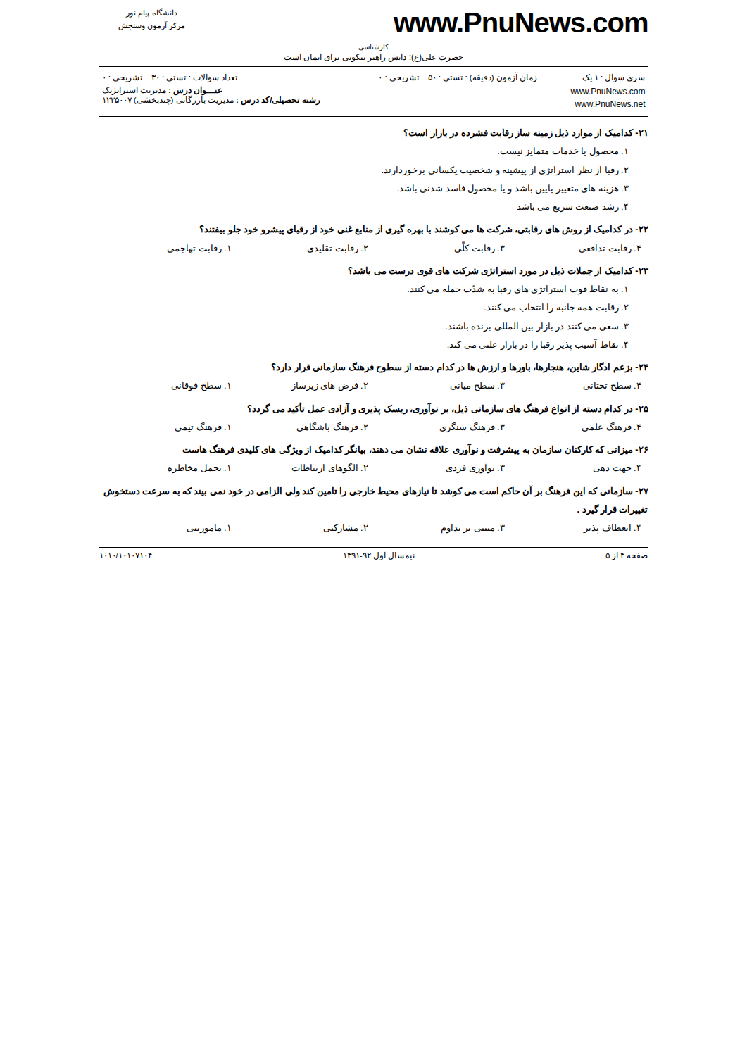www. PnuNews. com
دانشگاه پیام نور مرکز آزمون وسنجش
کارشناسی حضرت علی(ع): دانش راهبر نیکویی برای ایمان است
| سری سوال : ۱ یک | زمان آزمون (دقیقه) : تستی : ۵۰ تشریحی : ۰ | تعداد سوالات : تستی : ۳۰ تشریحی : ۰ |
| www.PnuNews.com www.PnuNews.net | | عنـــوان درس : مدیریت استراتژیک رشته تحصیلی/کد درس : مدیریت بازرگانی (چندبخشی) ۱۲۳۵۰۰۷ |
۲۱- کدامیک از موارد ذیل زمینه ساز رقابت فشرده در بازار است؟
۱. محصول یا خدمات متمایز نیست.
۲. رقبا از نظر استراتژی از پیشینه و شخصیت یکسانی برخوردارند.
۳. هزینه های متغییر پایین باشد و یا محصول فاسد شدنی باشد.
۴. رشد صنعت سریع می باشد
۲۲- در کدامیک از روش های رقابتی، شرکت ها می کوشند با بهره گیری از منابع غنی خود از رقبای پیشرو خود جلو بیفتند؟
۴. رقابت تدافعی ۳. رقابت کلّی ۲. رقابت تقلیدی ۱. رقابت تهاجمی
۲۳- کدامیک از جملات ذیل در مورد استراتژی شرکت های قوی درست می باشد؟
۱. به نقاط قوت استراتژی های رقبا به شدّت حمله می کنند.
۲. رقابت همه جانبه را انتخاب می کنند.
۳. سعی می کنند در بازار بین المللی برنده باشند.
۴. نقاط آسیب پذیر رقبا را در بازار علنی می کند.
۲۴- بزعم ادگار شاین، هنجارها، باورها و ارزش ها در کدام دسته از سطوح فرهنگ سازمانی قرار دارد؟
۴. سطح تحتانی ۳. سطح میانی ۲. فرض های زیرساز ۱. سطح فوقانی
۲۵- در کدام دسته از انواع فرهنگ های سازمانی ذیل، بر نوآوری، ریسک پذیری و آزادی عمل تأکید می گردد؟
۴. فرهنگ علمی ۳. فرهنگ سنگری ۲. فرهنگ باشگاهی ۱. فرهنگ تیمی
۲۶- میزانی که کارکنان سازمان به پیشرفت و نوآوری علاقه نشان می دهند، بیانگر کدامیک از ویژگی های کلیدی فرهنگ هاست
۴. جهت دهی ۳. نوآوری فردی ۲. الگوهای ارتباطات ۱. تحمل مخاطره
۲۷- سازمانی که این فرهنگ بر آن حاکم است می کوشد تا نیازهای محیط خارجی را تامین کند ولی الزامی در خود نمی بیند که به سرعت دستخوش تغییرات قرار گیرد .
۴. انعطاف پذیر ۳. مبتنی بر تداوم ۲. مشارکتی ۱. ماموریتی
صفحه ۴ از ۵
نیمسال اول ۹۲-۱۳۹۱
۱۰۱۰/۱۰۱۰۷۱۰۴